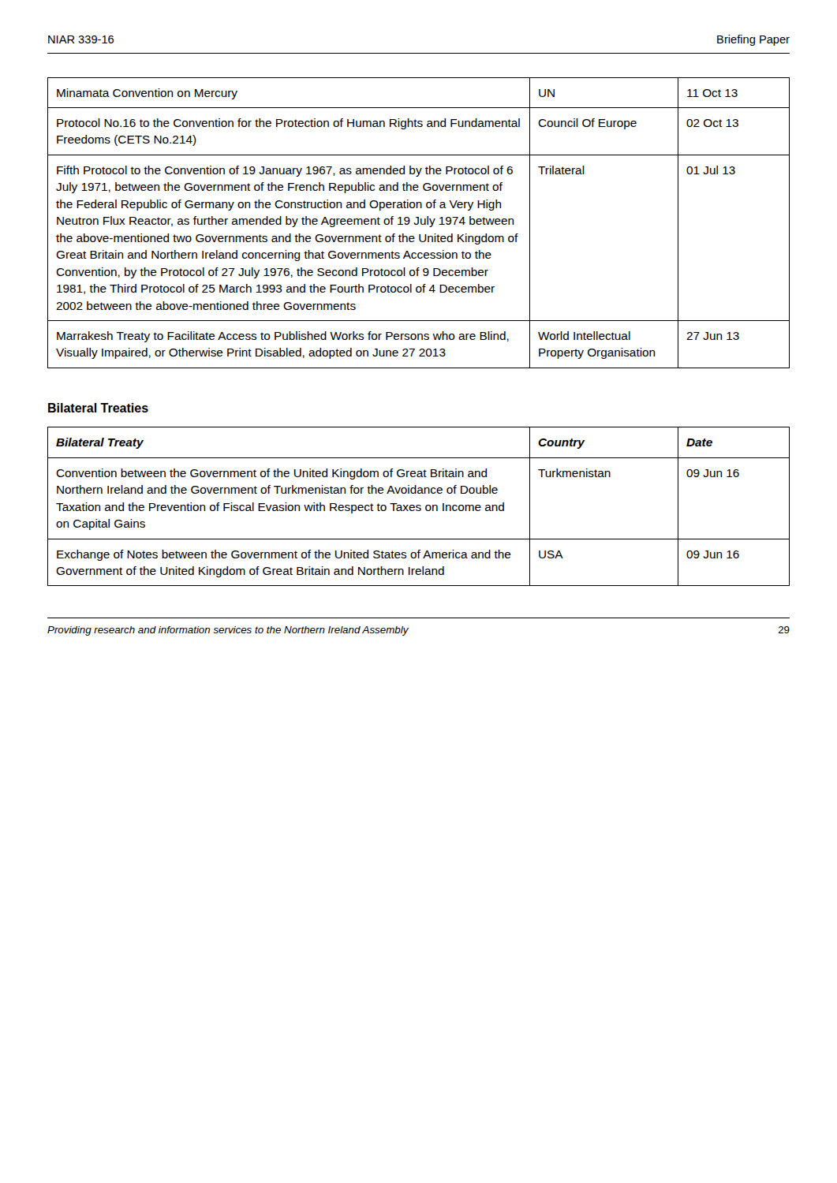NIAR 339-16
Briefing Paper
| Minamata Convention on Mercury | UN | 11 Oct 13 |
| Protocol No.16 to the Convention for the Protection of Human Rights and Fundamental Freedoms (CETS No.214) | Council Of Europe | 02 Oct 13 |
| Fifth Protocol to the Convention of 19 January 1967, as amended by the Protocol of 6 July 1971, between the Government of the French Republic and the Government of the Federal Republic of Germany on the Construction and Operation of a Very High Neutron Flux Reactor, as further amended by the Agreement of 19 July 1974 between the above-mentioned two Governments and the Government of the United Kingdom of Great Britain and Northern Ireland concerning that Governments Accession to the Convention, by the Protocol of 27 July 1976, the Second Protocol of 9 December 1981, the Third Protocol of 25 March 1993 and the Fourth Protocol of 4 December 2002 between the above-mentioned three Governments | Trilateral | 01 Jul 13 |
| Marrakesh Treaty to Facilitate Access to Published Works for Persons who are Blind, Visually Impaired, or Otherwise Print Disabled, adopted on June 27 2013 | World Intellectual Property Organisation | 27 Jun 13 |
Bilateral Treaties
| Bilateral Treaty | Country | Date |
| --- | --- | --- |
| Convention between the Government of the United Kingdom of Great Britain and Northern Ireland and the Government of Turkmenistan for the Avoidance of Double Taxation and the Prevention of Fiscal Evasion with Respect to Taxes on Income and on Capital Gains | Turkmenistan | 09 Jun 16 |
| Exchange of Notes between the Government of the United States of America and the Government of the United Kingdom of Great Britain and Northern Ireland | USA | 09 Jun 16 |
Providing research and information services to the Northern Ireland Assembly
29